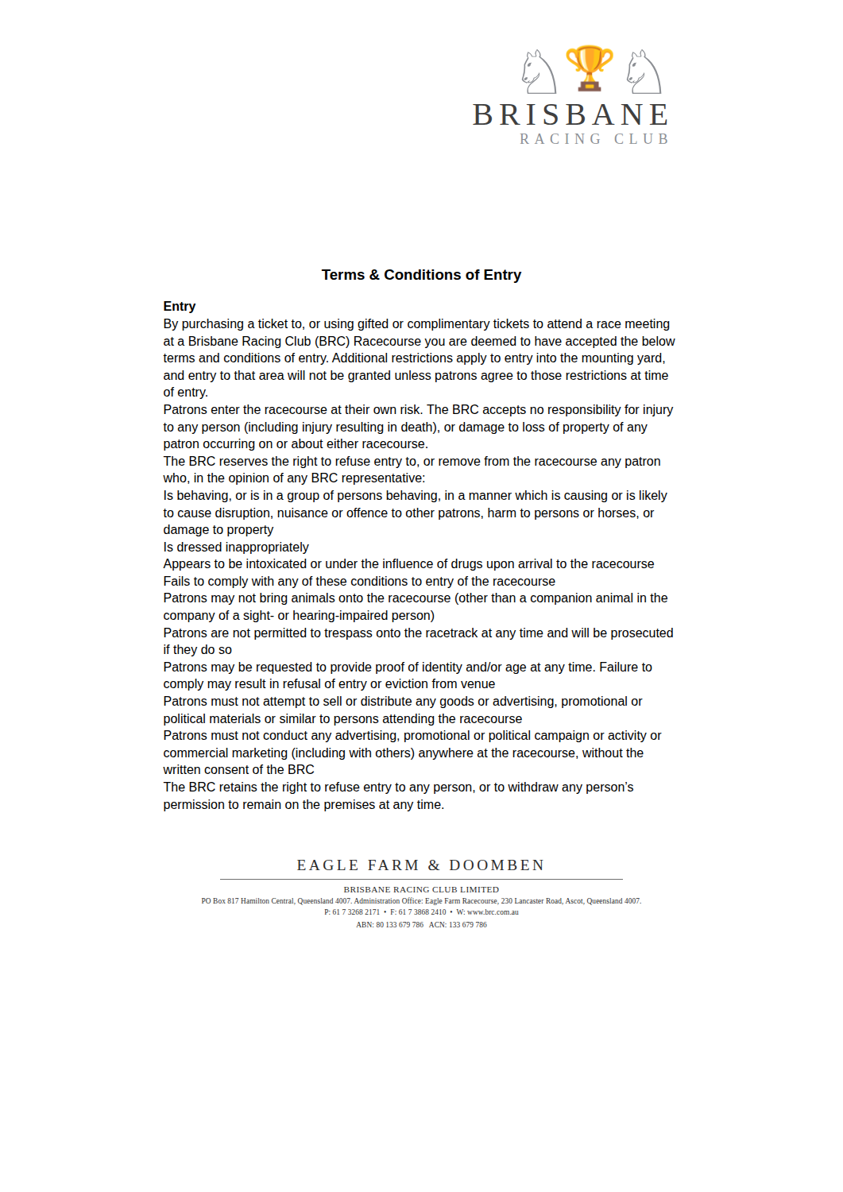♘🏆♘ BRISBANE RACING CLUB
Terms & Conditions of Entry
Entry
By purchasing a ticket to, or using gifted or complimentary tickets to attend a race meeting at a Brisbane Racing Club (BRC) Racecourse you are deemed to have accepted the below terms and conditions of entry. Additional restrictions apply to entry into the mounting yard, and entry to that area will not be granted unless patrons agree to those restrictions at time of entry.
Patrons enter the racecourse at their own risk. The BRC accepts no responsibility for injury to any person (including injury resulting in death), or damage to loss of property of any patron occurring on or about either racecourse.
The BRC reserves the right to refuse entry to, or remove from the racecourse any patron who, in the opinion of any BRC representative:
Is behaving, or is in a group of persons behaving, in a manner which is causing or is likely to cause disruption, nuisance or offence to other patrons, harm to persons or horses, or damage to property
Is dressed inappropriately
Appears to be intoxicated or under the influence of drugs upon arrival to the racecourse
Fails to comply with any of these conditions to entry of the racecourse
Patrons may not bring animals onto the racecourse (other than a companion animal in the company of a sight- or hearing-impaired person)
Patrons are not permitted to trespass onto the racetrack at any time and will be prosecuted if they do so
Patrons may be requested to provide proof of identity and/or age at any time. Failure to comply may result in refusal of entry or eviction from venue
Patrons must not attempt to sell or distribute any goods or advertising, promotional or political materials or similar to persons attending the racecourse
Patrons must not conduct any advertising, promotional or political campaign or activity or commercial marketing (including with others) anywhere at the racecourse, without the written consent of the BRC
The BRC retains the right to refuse entry to any person, or to withdraw any person’s permission to remain on the premises at any time.
EAGLE FARM & DOOMBEN
BRISBANE RACING CLUB LIMITED
PO Box 817 Hamilton Central, Queensland 4007. Administration Office: Eagle Farm Racecourse, 230 Lancaster Road, Ascot, Queensland 4007.
P: 61 7 3268 2171 • F: 61 7 3868 2410 • W: www.brc.com.au
ABN: 80 133 679 786 ACN: 133 679 786